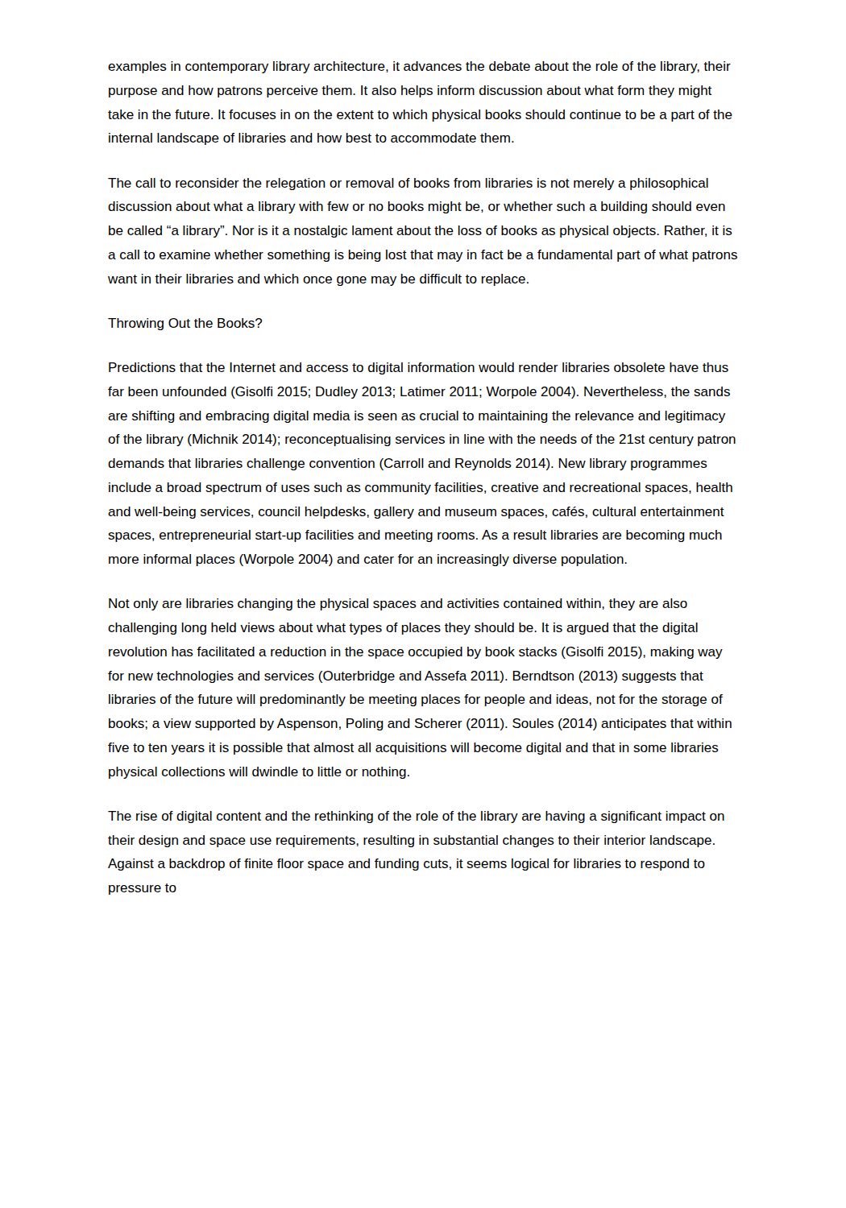examples in contemporary library architecture, it advances the debate about the role of the library, their purpose and how patrons perceive them. It also helps inform discussion about what form they might take in the future. It focuses in on the extent to which physical books should continue to be a part of the internal landscape of libraries and how best to accommodate them.
The call to reconsider the relegation or removal of books from libraries is not merely a philosophical discussion about what a library with few or no books might be, or whether such a building should even be called “a library”. Nor is it a nostalgic lament about the loss of books as physical objects. Rather, it is a call to examine whether something is being lost that may in fact be a fundamental part of what patrons want in their libraries and which once gone may be difficult to replace.
Throwing Out the Books?
Predictions that the Internet and access to digital information would render libraries obsolete have thus far been unfounded (Gisolfi 2015; Dudley 2013; Latimer 2011; Worpole 2004). Nevertheless, the sands are shifting and embracing digital media is seen as crucial to maintaining the relevance and legitimacy of the library (Michnik 2014); reconceptualising services in line with the needs of the 21st century patron demands that libraries challenge convention (Carroll and Reynolds 2014). New library programmes include a broad spectrum of uses such as community facilities, creative and recreational spaces, health and well-being services, council helpdesks, gallery and museum spaces, cafés, cultural entertainment spaces, entrepreneurial start-up facilities and meeting rooms. As a result libraries are becoming much more informal places (Worpole 2004) and cater for an increasingly diverse population.
Not only are libraries changing the physical spaces and activities contained within, they are also challenging long held views about what types of places they should be. It is argued that the digital revolution has facilitated a reduction in the space occupied by book stacks (Gisolfi 2015), making way for new technologies and services (Outerbridge and Assefa 2011). Berndtson (2013) suggests that libraries of the future will predominantly be meeting places for people and ideas, not for the storage of books; a view supported by Aspenson, Poling and Scherer (2011). Soules (2014) anticipates that within five to ten years it is possible that almost all acquisitions will become digital and that in some libraries physical collections will dwindle to little or nothing.
The rise of digital content and the rethinking of the role of the library are having a significant impact on their design and space use requirements, resulting in substantial changes to their interior landscape. Against a backdrop of finite floor space and funding cuts, it seems logical for libraries to respond to pressure to